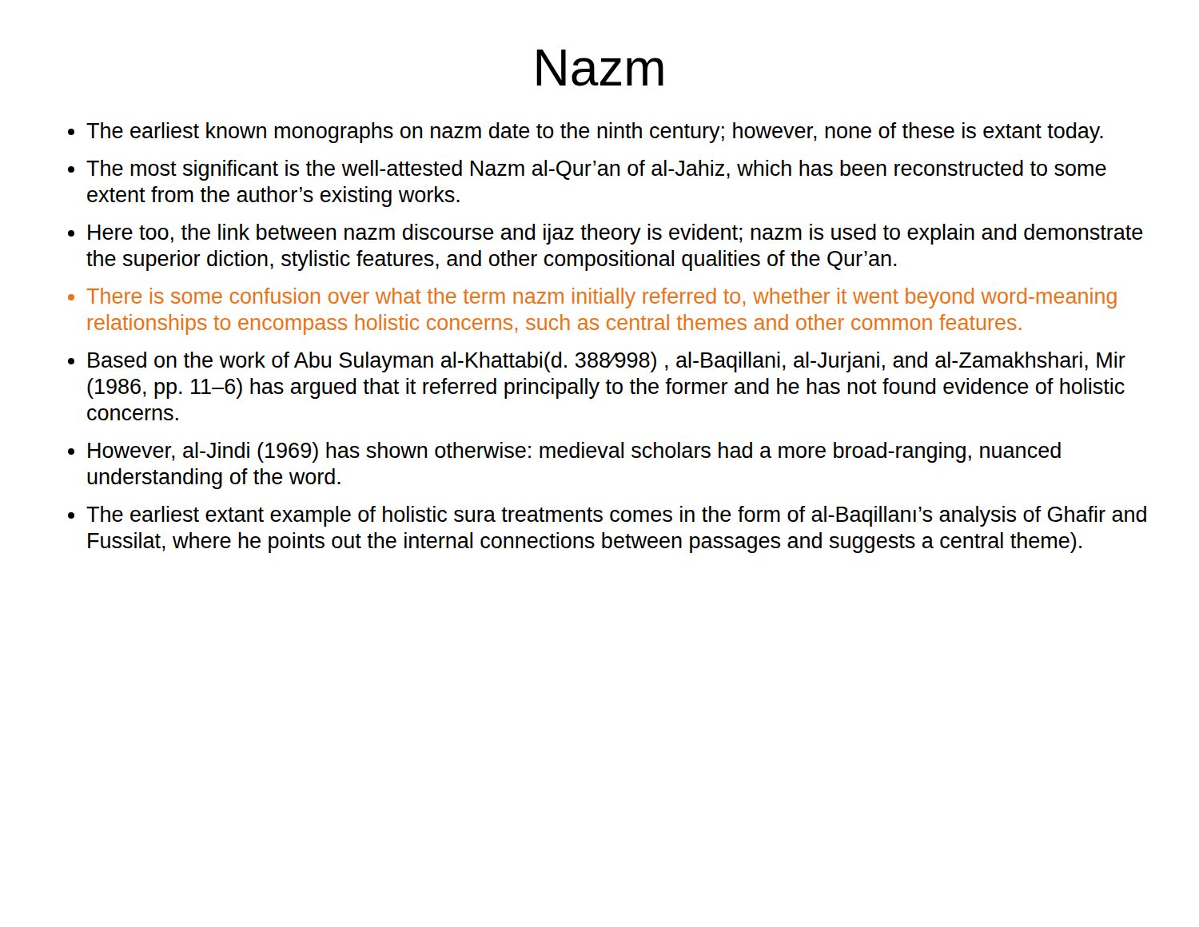Nazm
The earliest known monographs on nazm date to the ninth century; however, none of these is extant today.
The most significant is the well-attested Nazm al-Qur’an of al-Jahiz, which has been reconstructed to some extent from the author’s existing works.
Here too, the link between nazm discourse and ijaz theory is evident; nazm is used to explain and demonstrate the superior diction, stylistic features, and other compositional qualities of the Qur’an.
There is some confusion over what the term nazm initially referred to, whether it went beyond word-meaning relationships to encompass holistic concerns, such as central themes and other common features.
Based on the work of Abu Sulayman al-Khattabi(d. 388∕998) , al-Baqillani, al-Jurjani, and al-Zamakhshari, Mir (1986, pp. 11–6) has argued that it referred principally to the former and he has not found evidence of holistic concerns.
However, al-Jindi (1969) has shown otherwise: medieval scholars had a more broad-ranging, nuanced understanding of the word.
The earliest extant example of holistic sura treatments comes in the form of al-Baqillanı’s analysis of Ghafir and Fussilat, where he points out the internal connections between passages and suggests a central theme).